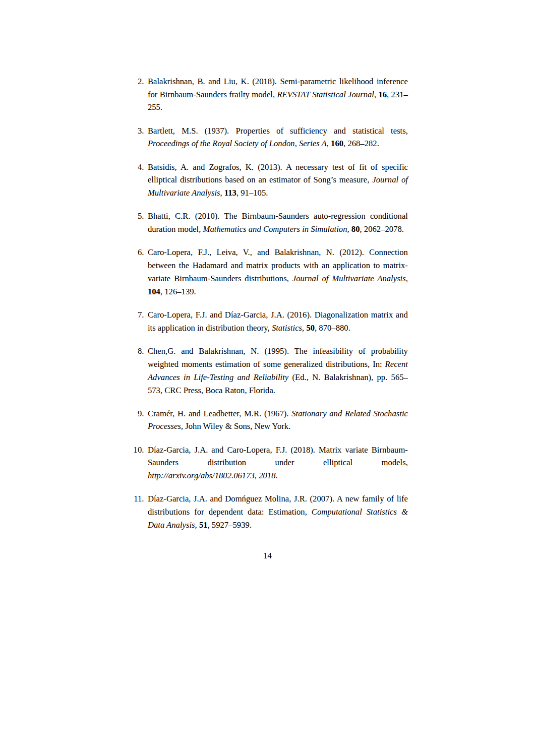2. Balakrishnan, B. and Liu, K. (2018). Semi-parametric likelihood inference for Birnbaum-Saunders frailty model, REVSTAT Statistical Journal, 16, 231–255.
3. Bartlett, M.S. (1937). Properties of sufficiency and statistical tests, Proceedings of the Royal Society of London, Series A, 160, 268–282.
4. Batsidis, A. and Zografos, K. (2013). A necessary test of fit of specific elliptical distributions based on an estimator of Song’s measure, Journal of Multivariate Analysis, 113, 91–105.
5. Bhatti, C.R. (2010). The Birnbaum-Saunders auto-regression conditional duration model, Mathematics and Computers in Simulation, 80, 2062–2078.
6. Caro-Lopera, F.J., Leiva, V., and Balakrishnan, N. (2012). Connection between the Hadamard and matrix products with an application to matrix-variate Birnbaum-Saunders distributions, Journal of Multivariate Analysis, 104, 126–139.
7. Caro-Lopera, F.J. and Díaz-Garcia, J.A. (2016). Diagonalization matrix and its application in distribution theory, Statistics, 50, 870–880.
8. Chen,G. and Balakrishnan, N. (1995). The infeasibility of probability weighted moments estimation of some generalized distributions, In: Recent Advances in Life-Testing and Reliability (Ed., N. Balakrishnan), pp. 565–573, CRC Press, Boca Raton, Florida.
9. Cramér, H. and Leadbetter, M.R. (1967). Stationary and Related Stochastic Processes, John Wiley & Sons, New York.
10. Díaz-Garcia, J.A. and Caro-Lopera, F.J. (2018). Matrix variate Birnbaum-Saunders distribution under elliptical models, http://arxiv.org/abs/1802.06173, 2018.
11. Díaz-Garcia, J.A. and Domńguez Molina, J.R. (2007). A new family of life distributions for dependent data: Estimation, Computational Statistics & Data Analysis, 51, 5927–5939.
14